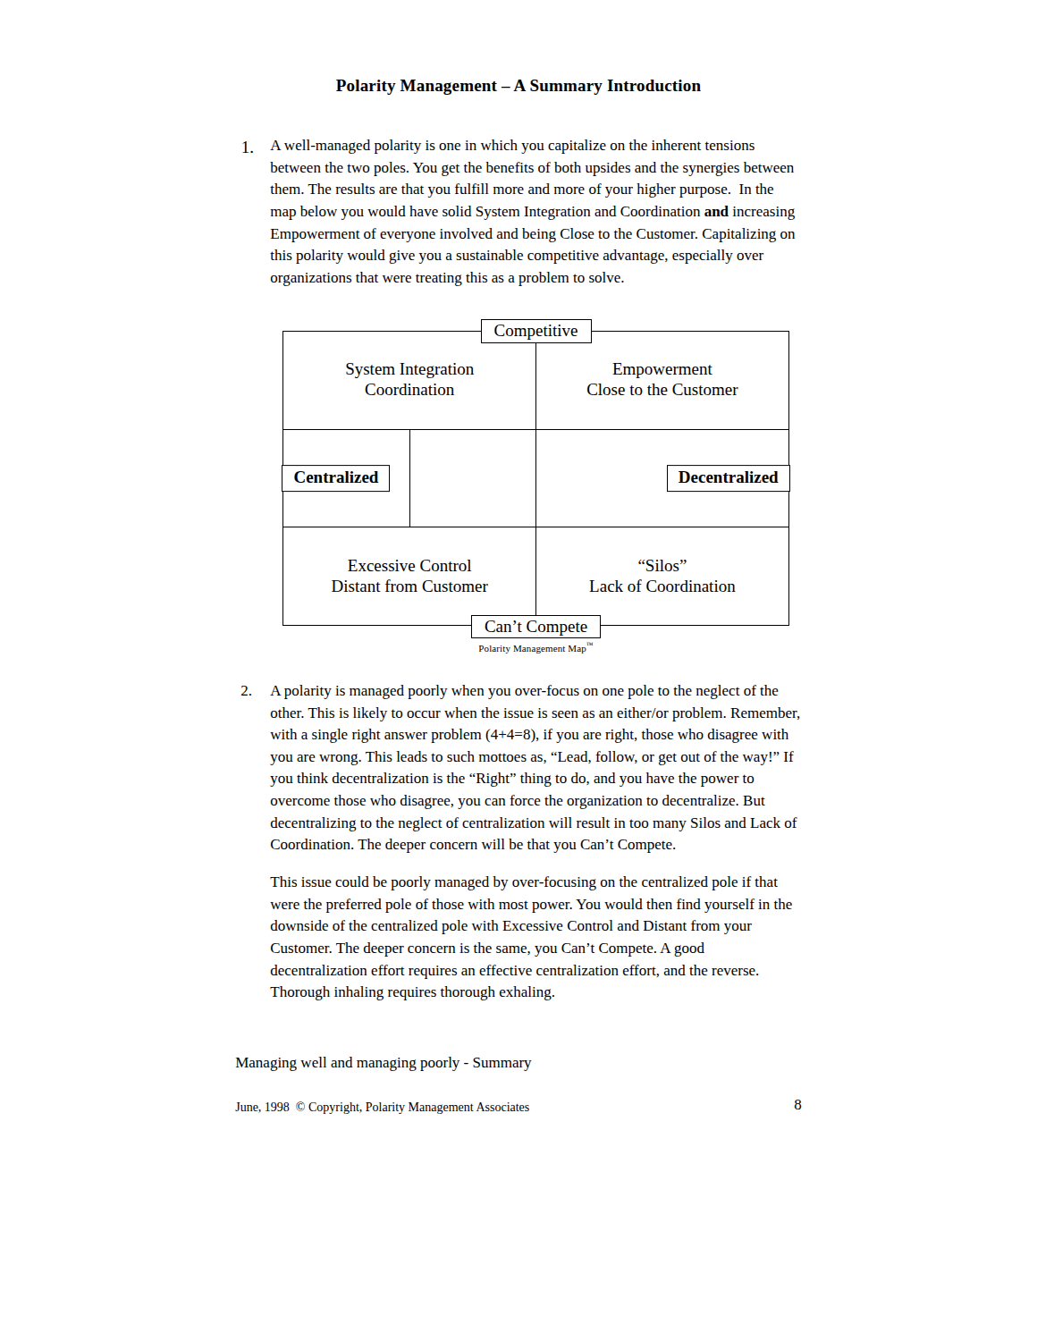Polarity Management – A Summary Introduction
A well-managed polarity is one in which you capitalize on the inherent tensions between the two poles. You get the benefits of both upsides and the synergies between them. The results are that you fulfill more and more of your higher purpose. In the map below you would have solid System Integration and Coordination and increasing Empowerment of everyone involved and being Close to the Customer. Capitalizing on this polarity would give you a sustainable competitive advantage, especially over organizations that were treating this as a problem to solve.
Competitive
| System Integration Coordination | Empowerment Close to the Customer |
| Centralized | Decentralized |
| Excessive Control Distant from Customer | “Silos” Lack of Coordination |
Can’t Compete
Polarity Management Map™
A polarity is managed poorly when you over-focus on one pole to the neglect of the other. This is likely to occur when the issue is seen as an either/or problem. Remember, with a single right answer problem (4+4=8), if you are right, those who disagree with you are wrong. This leads to such mottoes as, “Lead, follow, or get out of the way!” If you think decentralization is the “Right” thing to do, and you have the power to overcome those who disagree, you can force the organization to decentralize. But decentralizing to the neglect of centralization will result in too many Silos and Lack of Coordination. The deeper concern will be that you Can’t Compete.
This issue could be poorly managed by over-focusing on the centralized pole if that were the preferred pole of those with most power. You would then find yourself in the downside of the centralized pole with Excessive Control and Distant from your Customer. The deeper concern is the same, you Can’t Compete. A good decentralization effort requires an effective centralization effort, and the reverse. Thorough inhaling requires thorough exhaling.
Managing well and managing poorly - Summary
June, 1998 © Copyright, Polarity Management Associates
8